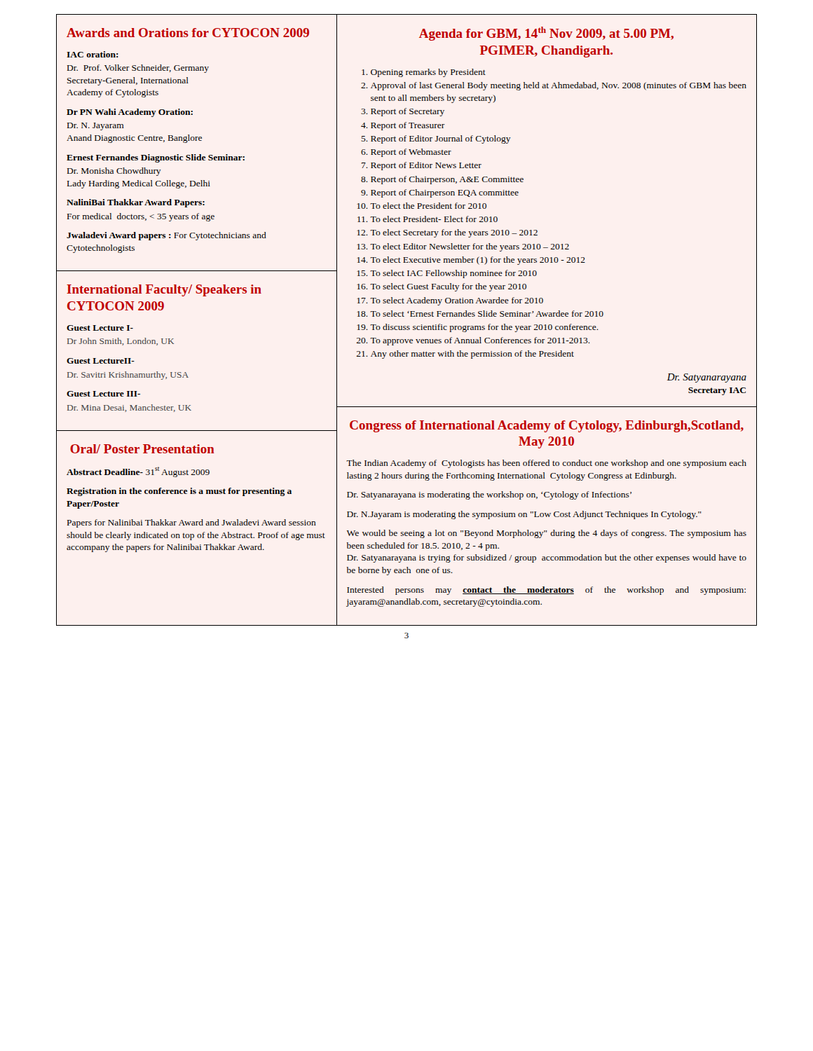| Awards and Orations for CYTOCON 2009 IAC oration: Dr. Prof. Volker Schneider, Germany Secretary-General, International Academy of Cytologists Dr PN Wahi Academy Oration: Dr. N. Jayaram Anand Diagnostic Centre, Banglore Ernest Fernandes Diagnostic Slide Seminar: Dr. Monisha Chowdhury Lady Harding Medical College, Delhi NaliniBai Thakkar Award Papers: For medical doctors, < 35 years of age Jwaladevi Award papers : For Cytotechnicians and Cytotechnologists International Faculty/ Speakers in CYTOCON 2009 Guest Lecture I- Dr John Smith, London, UK Guest LectureII- Dr. Savitri Krishnamurthy, USA Guest Lecture III- Dr. Mina Desai, Manchester, UK Oral/ Poster Presentation Abstract Deadline- 31 st August 2009 Registration in the conference is a must for presenting a Paper/Poster Papers for Nalinibai Thakkar Award and Jwaladevi Award session should be clearly indicated on top of the Abstract. Proof of age must accompany the papers for Nalinibai Thakkar Award. | Agenda for GBM, 14 th Nov 2009, at 5.00 PM, PGIMER, Chandigarh. Opening remarks by President Approval of last General Body meeting held at Ahmedabad, Nov. 2008 (minutes of GBM has been sent to all members by secretary) Report of Secretary Report of Treasurer Report of Editor Journal of Cytology Report of Webmaster Report of Editor News Letter Report of Chairperson, A&E Committee Report of Chairperson EQA committee To elect the President for 2010 To elect President- Elect for 2010 To elect Secretary for the years 2010 – 2012 To elect Editor Newsletter for the years 2010 – 2012 To elect Executive member (1) for the years 2010 - 2012 To select IAC Fellowship nominee for 2010 To select Guest Faculty for the year 2010 To select Academy Oration Awardee for 2010 To select ‘Ernest Fernandes Slide Seminar’ Awardee for 2010 To discuss scientific programs for the year 2010 conference. To approve venues of Annual Conferences for 2011-2013. Any other matter with the permission of the President Dr. Satyanarayana Secretary IAC Congress of International Academy of Cytology, Edinburgh,Scotland, May 2010 The Indian Academy of Cytologists has been offered to conduct one workshop and one symposium each lasting 2 hours during the Forthcoming International Cytology Congress at Edinburgh. Dr. Satyanarayana is moderating the workshop on, ‘Cytology of Infections’ Dr. N.Jayaram is moderating the symposium on "Low Cost Adjunct Techniques In Cytology." We would be seeing a lot on "Beyond Morphology" during the 4 days of congress. The symposium has been scheduled for 18.5. 2010, 2 - 4 pm. Dr. Satyanarayana is trying for subsidized / group accommodation but the other expenses would have to be borne by each one of us. Interested persons may contact the moderators of the workshop and symposium: jayaram@anandlab.com, secretary@cytoindia.com. |
3